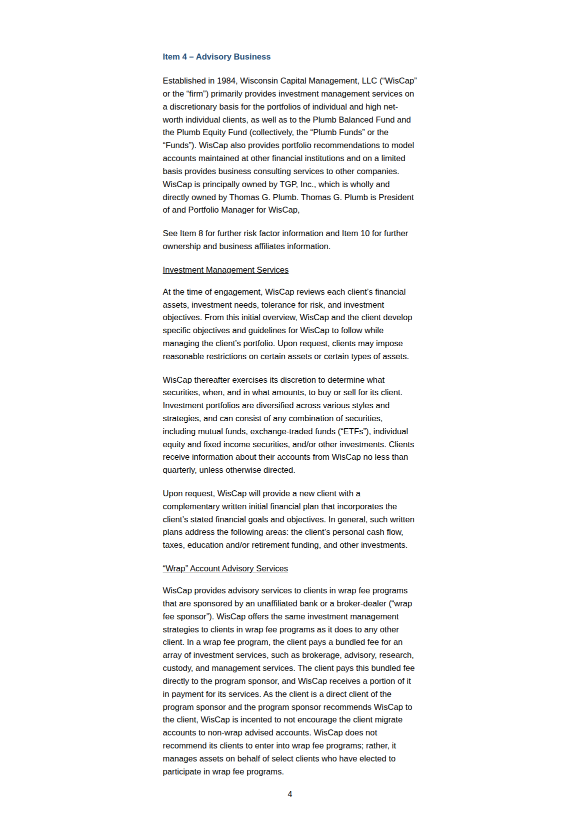Item 4 – Advisory Business
Established in 1984, Wisconsin Capital Management, LLC (“WisCap” or the “firm”) primarily provides investment management services on a discretionary basis for the portfolios of individual and high net-worth individual clients, as well as to the Plumb Balanced Fund and the Plumb Equity Fund (collectively, the “Plumb Funds” or the “Funds”). WisCap also provides portfolio recommendations to model accounts maintained at other financial institutions and on a limited basis provides business consulting services to other companies. WisCap is principally owned by TGP, Inc., which is wholly and directly owned by Thomas G. Plumb. Thomas G. Plumb is President of and Portfolio Manager for WisCap,
See Item 8 for further risk factor information and Item 10 for further ownership and business affiliates information.
Investment Management Services
At the time of engagement, WisCap reviews each client’s financial assets, investment needs, tolerance for risk, and investment objectives. From this initial overview, WisCap and the client develop specific objectives and guidelines for WisCap to follow while managing the client’s portfolio. Upon request, clients may impose reasonable restrictions on certain assets or certain types of assets.
WisCap thereafter exercises its discretion to determine what securities, when, and in what amounts, to buy or sell for its client. Investment portfolios are diversified across various styles and strategies, and can consist of any combination of securities, including mutual funds, exchange-traded funds (“ETFs”), individual equity and fixed income securities, and/or other investments. Clients receive information about their accounts from WisCap no less than quarterly, unless otherwise directed.
Upon request, WisCap will provide a new client with a complementary written initial financial plan that incorporates the client’s stated financial goals and objectives. In general, such written plans address the following areas: the client’s personal cash flow, taxes, education and/or retirement funding, and other investments.
“Wrap” Account Advisory Services
WisCap provides advisory services to clients in wrap fee programs that are sponsored by an unaffiliated bank or a broker-dealer (“wrap fee sponsor”). WisCap offers the same investment management strategies to clients in wrap fee programs as it does to any other client. In a wrap fee program, the client pays a bundled fee for an array of investment services, such as brokerage, advisory, research, custody, and management services. The client pays this bundled fee directly to the program sponsor, and WisCap receives a portion of it in payment for its services. As the client is a direct client of the program sponsor and the program sponsor recommends WisCap to the client, WisCap is incented to not encourage the client migrate accounts to non-wrap advised accounts. WisCap does not recommend its clients to enter into wrap fee programs; rather, it manages assets on behalf of select clients who have elected to participate in wrap fee programs.
4